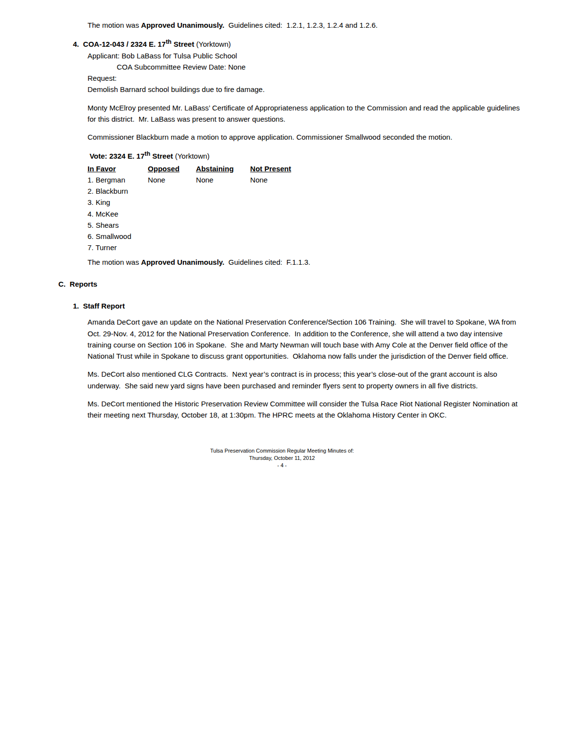The motion was Approved Unanimously. Guidelines cited: 1.2.1, 1.2.3, 1.2.4 and 1.2.6.
4. COA-12-043 / 2324 E. 17th Street (Yorktown)
Applicant: Bob LaBass for Tulsa Public School
COA Subcommittee Review Date: None
Request:
Demolish Barnard school buildings due to fire damage.
Monty McElroy presented Mr. LaBass’ Certificate of Appropriateness application to the Commission and read the applicable guidelines for this district. Mr. LaBass was present to answer questions.
Commissioner Blackburn made a motion to approve application. Commissioner Smallwood seconded the motion.
Vote: 2324 E. 17th Street (Yorktown)
| In Favor | Opposed | Abstaining | Not Present |
| --- | --- | --- | --- |
| 1. Bergman | None | None | None |
| 2. Blackburn | | | |
| 3. King | | | |
| 4. McKee | | | |
| 5. Shears | | | |
| 6. Smallwood | | | |
| 7. Turner | | | |
The motion was Approved Unanimously. Guidelines cited: F.1.1.3.
C. Reports
1. Staff Report
Amanda DeCort gave an update on the National Preservation Conference/Section 106 Training. She will travel to Spokane, WA from Oct. 29-Nov. 4, 2012 for the National Preservation Conference. In addition to the Conference, she will attend a two day intensive training course on Section 106 in Spokane. She and Marty Newman will touch base with Amy Cole at the Denver field office of the National Trust while in Spokane to discuss grant opportunities. Oklahoma now falls under the jurisdiction of the Denver field office.
Ms. DeCort also mentioned CLG Contracts. Next year’s contract is in process; this year’s close-out of the grant account is also underway. She said new yard signs have been purchased and reminder flyers sent to property owners in all five districts.
Ms. DeCort mentioned the Historic Preservation Review Committee will consider the Tulsa Race Riot National Register Nomination at their meeting next Thursday, October 18, at 1:30pm. The HPRC meets at the Oklahoma History Center in OKC.
Tulsa Preservation Commission Regular Meeting Minutes of:
Thursday, October 11, 2012
- 4 -